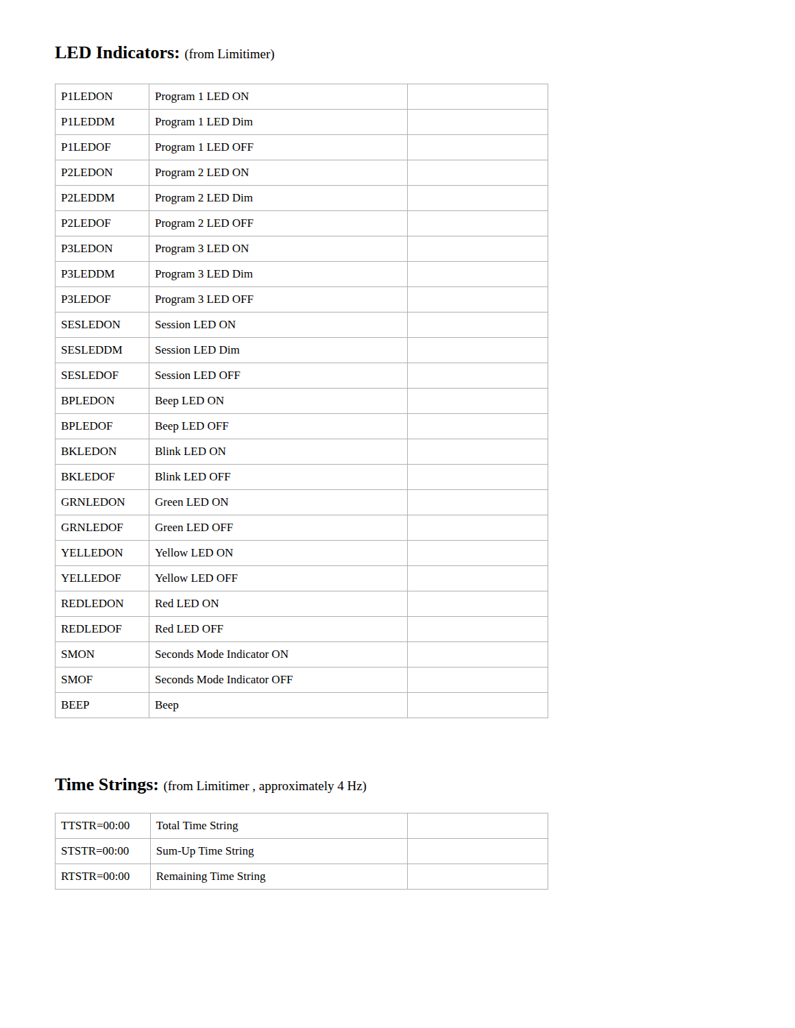LED Indicators: (from Limitimer)
| P1LEDON | Program 1 LED ON | |
| P1LEDDM | Program 1 LED Dim | |
| P1LEDOF | Program 1 LED OFF | |
| P2LEDON | Program 2 LED ON | |
| P2LEDDM | Program 2 LED Dim | |
| P2LEDOF | Program 2 LED OFF | |
| P3LEDON | Program 3 LED ON | |
| P3LEDDM | Program 3 LED Dim | |
| P3LEDOF | Program 3 LED OFF | |
| SESLEDON | Session LED ON | |
| SESLEDDM | Session LED Dim | |
| SESLEDOF | Session LED OFF | |
| BPLEDON | Beep LED ON | |
| BPLEDOF | Beep LED OFF | |
| BKLEDON | Blink LED ON | |
| BKLEDOF | Blink LED OFF | |
| GRNLEDON | Green LED ON | |
| GRNLEDOF | Green LED OFF | |
| YELLEDON | Yellow LED ON | |
| YELLEDOF | Yellow LED OFF | |
| REDLEDON | Red LED ON | |
| REDLEDOF | Red LED OFF | |
| SMON | Seconds Mode Indicator ON | |
| SMOF | Seconds Mode Indicator OFF | |
| BEEP | Beep | |
Time Strings: (from Limitimer , approximately 4 Hz)
| TTSTR=00:00 | Total Time String | |
| STSTR=00:00 | Sum-Up Time String | |
| RTSTR=00:00 | Remaining Time String | |